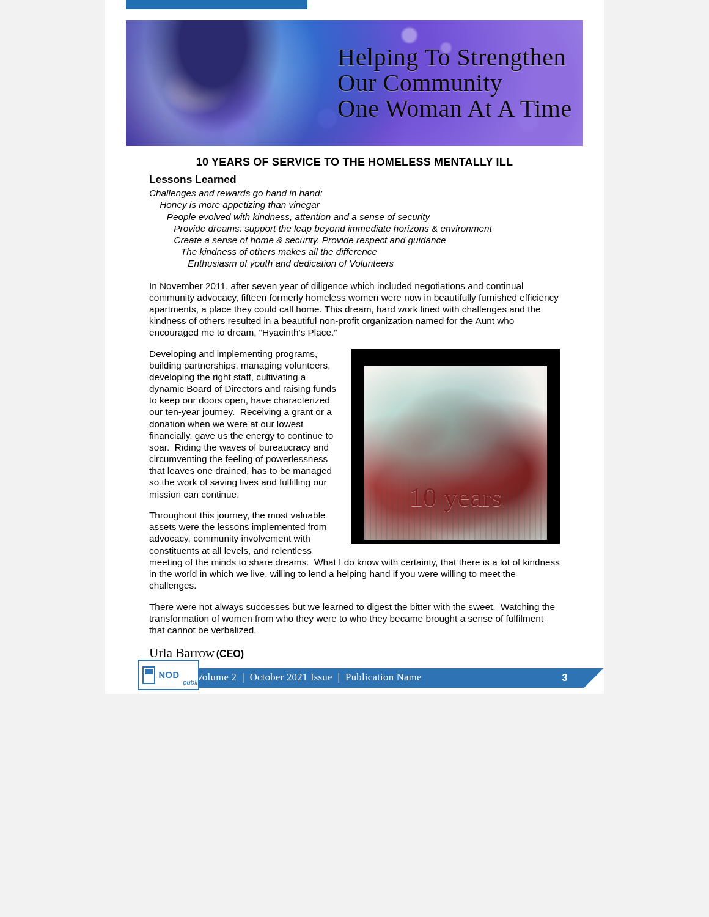Helping To Strengthen
Our Community
One Woman At A Time
10 Years of Service to the Homeless Mentally Ill
Lessons Learned
Challenges and rewards go hand in hand:
Honey is more appetizing than vinegar
People evolved with kindness, attention and a sense of security
Provide dreams: support the leap beyond immediate horizons & environment
Create a sense of home & security. Provide respect and guidance
The kindness of others makes all the difference
Enthusiasm of youth and dedication of Volunteers
In November 2011, after seven year of diligence which included negotiations and continual community advocacy, fifteen formerly homeless women were now in beautifully furnished efficiency apartments, a place they could call home. This dream, hard work lined with challenges and the kindness of others resulted in a beautiful non-profit organization named for the Aunt who encouraged me to dream, “Hyacinth’s Place.”
10 years
Developing and implementing programs, building partnerships, managing volunteers, developing the right staff, cultivating a dynamic Board of Directors and raising funds to keep our doors open, have characterized our ten-year journey. Receiving a grant or a donation when we were at our lowest financially, gave us the energy to continue to soar. Riding the waves of bureaucracy and circumventing the feeling of powerlessness that leaves one drained, has to be managed so the work of saving lives and fulfilling our mission can continue.
Throughout this journey, the most valuable assets were the lessons implemented from advocacy, community involvement with constituents at all levels, and relentless meeting of the minds to share dreams. What I do know with certainty, that there is a lot of kindness in the world in which we live, willing to lend a helping hand if you were willing to meet the challenges.
There were not always successes but we learned to digest the bitter with the sweet. Watching the transformation of women from who they were to who they became brought a sense of fulfilment that cannot be verbalized.
Urla Barrow(CEO)
Volume 2 | October 2021 Issue | Publication Name
3
NOD
publishers